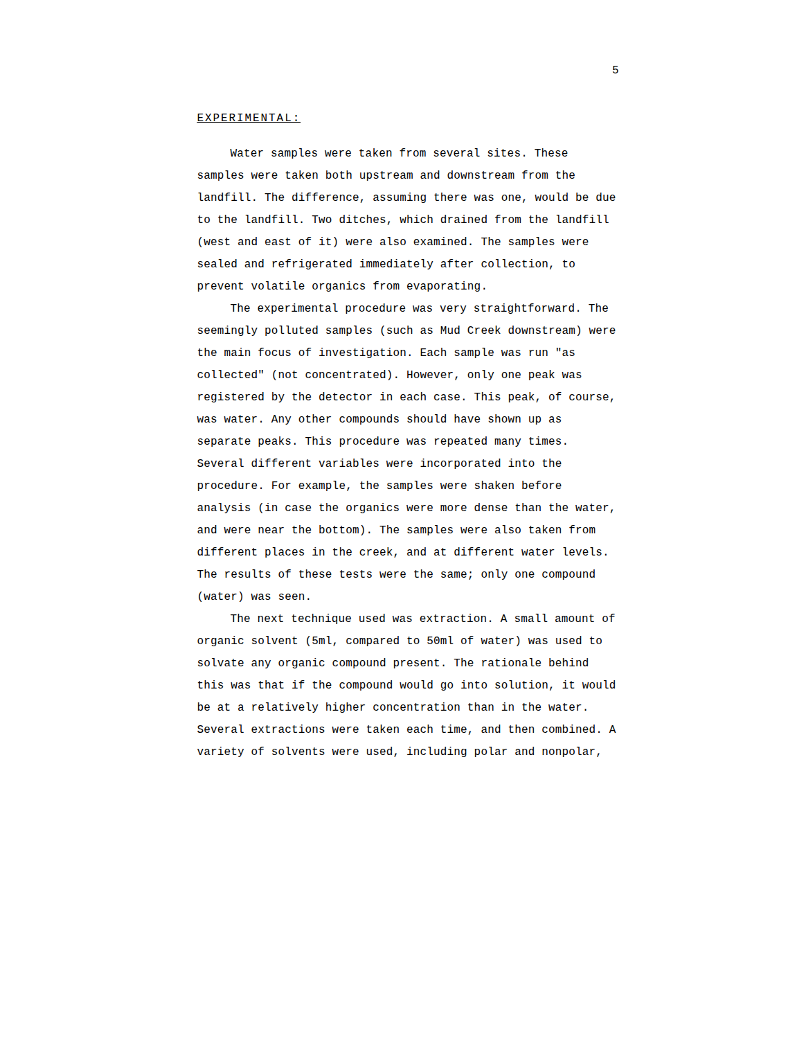5
Experimental:
Water samples were taken from several sites. These samples were taken both upstream and downstream from the landfill. The difference, assuming there was one, would be due to the landfill. Two ditches, which drained from the landfill (west and east of it) were also examined. The samples were sealed and refrigerated immediately after collection, to prevent volatile organics from evaporating.
The experimental procedure was very straightforward. The seemingly polluted samples (such as Mud Creek downstream) were the main focus of investigation. Each sample was run "as collected" (not concentrated). However, only one peak was registered by the detector in each case. This peak, of course, was water. Any other compounds should have shown up as separate peaks. This procedure was repeated many times. Several different variables were incorporated into the procedure. For example, the samples were shaken before analysis (in case the organics were more dense than the water, and were near the bottom). The samples were also taken from different places in the creek, and at different water levels. The results of these tests were the same; only one compound (water) was seen.
The next technique used was extraction. A small amount of organic solvent (5ml, compared to 50ml of water) was used to solvate any organic compound present. The rationale behind this was that if the compound would go into solution, it would be at a relatively higher concentration than in the water. Several extractions were taken each time, and then combined. A variety of solvents were used, including polar and nonpolar,